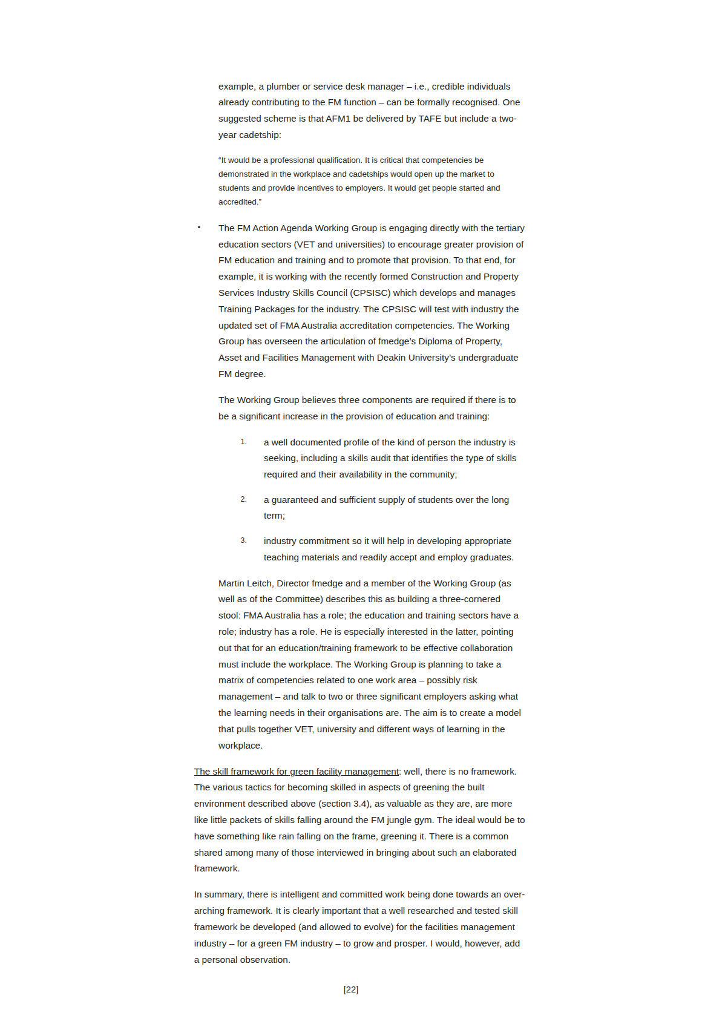example, a plumber or service desk manager – i.e., credible individuals already contributing to the FM function – can be formally recognised. One suggested scheme is that AFM1 be delivered by TAFE but include a two-year cadetship:
“It would be a professional qualification. It is critical that competencies be demonstrated in the workplace and cadetships would open up the market to students and provide incentives to employers. It would get people started and accredited.”
The FM Action Agenda Working Group is engaging directly with the tertiary education sectors (VET and universities) to encourage greater provision of FM education and training and to promote that provision. To that end, for example, it is working with the recently formed Construction and Property Services Industry Skills Council (CPSISC) which develops and manages Training Packages for the industry. The CPSISC will test with industry the updated set of FMA Australia accreditation competencies. The Working Group has overseen the articulation of fmedge’s Diploma of Property, Asset and Facilities Management with Deakin University’s undergraduate FM degree.
The Working Group believes three components are required if there is to be a significant increase in the provision of education and training:
a well documented profile of the kind of person the industry is seeking, including a skills audit that identifies the type of skills required and their availability in the community;
a guaranteed and sufficient supply of students over the long term;
industry commitment so it will help in developing appropriate teaching materials and readily accept and employ graduates.
Martin Leitch, Director fmedge and a member of the Working Group (as well as of the Committee) describes this as building a three-cornered stool: FMA Australia has a role; the education and training sectors have a role; industry has a role. He is especially interested in the latter, pointing out that for an education/training framework to be effective collaboration must include the workplace. The Working Group is planning to take a matrix of competencies related to one work area – possibly risk management – and talk to two or three significant employers asking what the learning needs in their organisations are. The aim is to create a model that pulls together VET, university and different ways of learning in the workplace.
The skill framework for green facility management: well, there is no framework. The various tactics for becoming skilled in aspects of greening the built environment described above (section 3.4), as valuable as they are, are more like little packets of skills falling around the FM jungle gym. The ideal would be to have something like rain falling on the frame, greening it. There is a common shared among many of those interviewed in bringing about such an elaborated framework.
In summary, there is intelligent and committed work being done towards an over-arching framework. It is clearly important that a well researched and tested skill framework be developed (and allowed to evolve) for the facilities management industry – for a green FM industry – to grow and prosper. I would, however, add a personal observation.
[22]